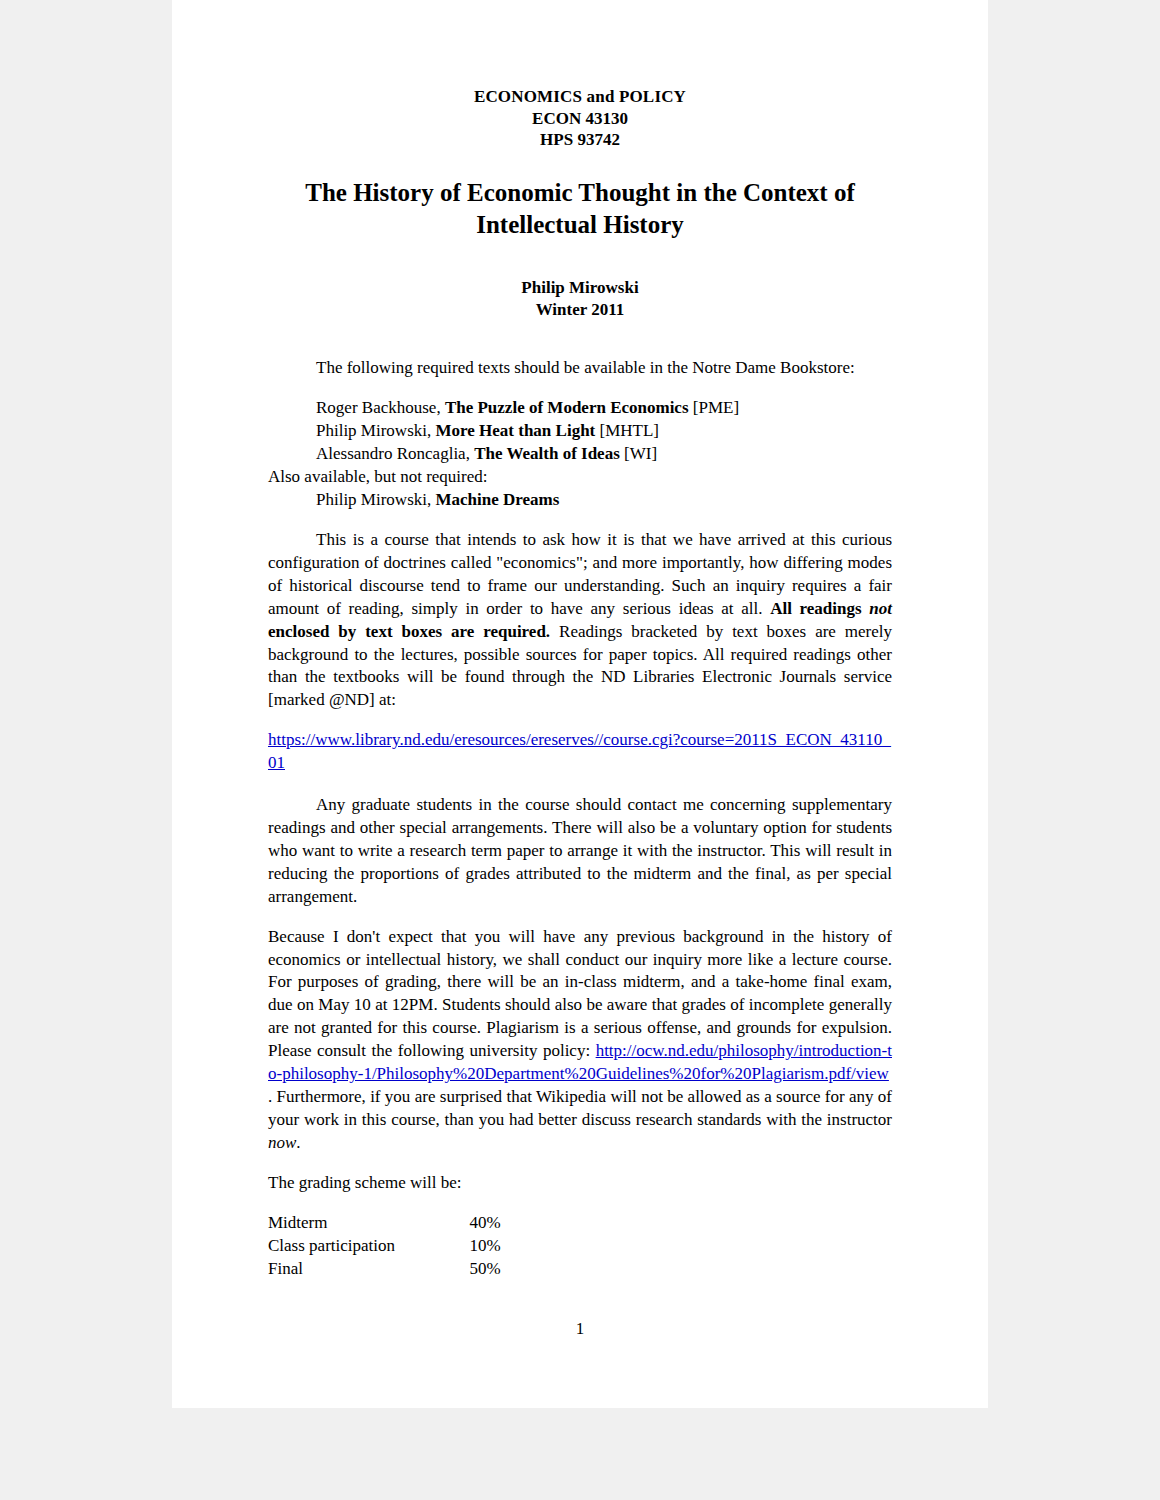ECONOMICS and POLICY
ECON 43130
HPS 93742
The History of Economic Thought in the Context of Intellectual History
Philip Mirowski
Winter 2011
The following required texts should be available in the Notre Dame Bookstore:
Roger Backhouse, The Puzzle of Modern Economics [PME]
Philip Mirowski, More Heat than Light [MHTL]
Alessandro Roncaglia, The Wealth of Ideas [WI]
Also available, but not required:
Philip Mirowski, Machine Dreams
This is a course that intends to ask how it is that we have arrived at this curious configuration of doctrines called "economics"; and more importantly, how differing modes of historical discourse tend to frame our understanding. Such an inquiry requires a fair amount of reading, simply in order to have any serious ideas at all. All readings not enclosed by text boxes are required. Readings bracketed by text boxes are merely background to the lectures, possible sources for paper topics. All required readings other than the textbooks will be found through the ND Libraries Electronic Journals service [marked @ND] at:
https://www.library.nd.edu/eresources/ereserves//course.cgi?course=2011S_ECON_43110_01
Any graduate students in the course should contact me concerning supplementary readings and other special arrangements. There will also be a voluntary option for students who want to write a research term paper to arrange it with the instructor. This will result in reducing the proportions of grades attributed to the midterm and the final, as per special arrangement.
Because I don't expect that you will have any previous background in the history of economics or intellectual history, we shall conduct our inquiry more like a lecture course. For purposes of grading, there will be an in-class midterm, and a take-home final exam, due on May 10 at 12PM. Students should also be aware that grades of incomplete generally are not granted for this course. Plagiarism is a serious offense, and grounds for expulsion. Please consult the following university policy: http://ocw.nd.edu/philosophy/introduction-to-philosophy-1/Philosophy%20Department%20Guidelines%20for%20Plagiarism.pdf/view . Furthermore, if you are surprised that Wikipedia will not be allowed as a source for any of your work in this course, than you had better discuss research standards with the instructor now.
The grading scheme will be:
| Midterm | 40% |
| Class participation | 10% |
| Final | 50% |
1